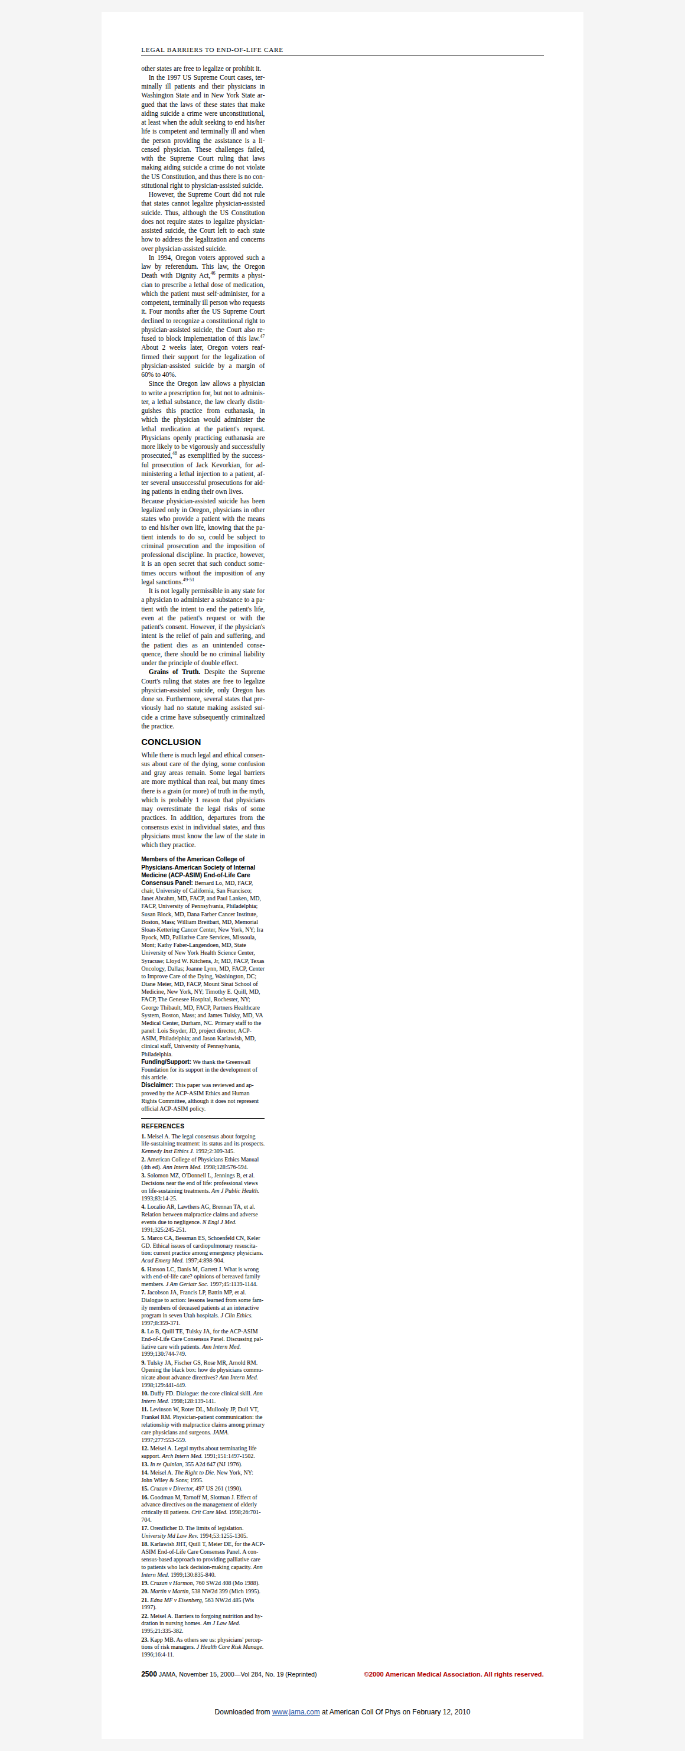Legal Barriers to End-of-Life Care
other states are free to legalize or prohibit it.
In the 1997 US Supreme Court cases, terminally ill patients and their physicians in Washington State and in New York State argued that the laws of these states that make aiding suicide a crime were unconstitutional, at least when the adult seeking to end his/her life is competent and terminally ill and when the person providing the assistance is a licensed physician. These challenges failed, with the Supreme Court ruling that laws making aiding suicide a crime do not violate the US Constitution, and thus there is no constitutional right to physician-assisted suicide.
However, the Supreme Court did not rule that states cannot legalize physician-assisted suicide. Thus, although the US Constitution does not require states to legalize physician-assisted suicide, the Court left to each state how to address the legalization and concerns over physician-assisted suicide.
In 1994, Oregon voters approved such a law by referendum. This law, the Oregon Death with Dignity Act,46 permits a physician to prescribe a lethal dose of medication, which the patient must self-administer, for a competent, terminally ill person who requests it. Four months after the US Supreme Court declined to recognize a constitutional right to physician-assisted suicide, the Court also refused to block implementation of this law.47 About 2 weeks later, Oregon voters reaffirmed their support for the legalization of physician-assisted suicide by a margin of 60% to 40%.
Since the Oregon law allows a physician to write a prescription for, but not to administer, a lethal substance, the law clearly distinguishes this practice from euthanasia, in which the physician would administer the lethal medication at the patient's request. Physicians openly practicing euthanasia are more likely to be vigorously and successfully prosecuted,48 as exemplified by the successful prosecution of Jack Kevorkian, for administering a lethal injection to a patient, after several unsuccessful prosecutions for aiding patients in ending their own lives.
Because physician-assisted suicide has been legalized only in Oregon, physicians in other states who provide a patient with the means to end his/her own life, knowing that the patient intends to do so, could be subject to criminal prosecution and the imposition of professional discipline. In practice, however, it is an open secret that such conduct sometimes occurs without the imposition of any legal sanctions.49-51
It is not legally permissible in any state for a physician to administer a substance to a patient with the intent to end the patient's life, even at the patient's request or with the patient's consent. However, if the physician's intent is the relief of pain and suffering, and the patient dies as an unintended consequence, there should be no criminal liability under the principle of double effect.
Grains of Truth. Despite the Supreme Court's ruling that states are free to legalize physician-assisted suicide, only Oregon has done so. Furthermore, several states that previously had no statute making assisted suicide a crime have subsequently criminalized the practice.
CONCLUSION
While there is much legal and ethical consensus about care of the dying, some confusion and gray areas remain. Some legal barriers are more mythical than real, but many times there is a grain (or more) of truth in the myth, which is probably 1 reason that physicians may overestimate the legal risks of some practices. In addition, departures from the consensus exist in individual states, and thus physicians must know the law of the state in which they practice.
Members of the American College of Physicians-American Society of Internal Medicine (ACP-ASIM) End-of-Life Care Consensus Panel: Bernard Lo, MD, FACP, chair, University of California, San Francisco; Janet Abrahm, MD, FACP, and Paul Lanken, MD, FACP, University of Pennsylvania, Philadelphia; Susan Block, MD, Dana Farber Cancer Institute, Boston, Mass; William Breitbart, MD, Memorial Sloan-Kettering Cancer Center, New York, NY; Ira Byock, MD, Palliative Care Services, Missoula, Mont; Kathy Faber-Langendoen, MD, State University of New York Health Science Center, Syracuse; Lloyd W. Kitchens, Jr, MD, FACP, Texas Oncology, Dallas; Joanne Lynn, MD, FACP, Center to Improve Care of the Dying, Washington, DC; Diane Meier, MD, FACP, Mount Sinai School of Medicine, New York, NY; Timothy E. Quill, MD, FACP, The Genesee Hospital, Rochester, NY; George Thibault, MD, FACP, Partners Healthcare System, Boston, Mass; and James Tulsky, MD, VA Medical Center, Durham, NC. Primary staff to the panel: Lois Snyder, JD, project director, ACP-ASIM, Philadelphia; and Jason Karlawish, MD, clinical staff, University of Pennsylvania, Philadelphia.
Funding/Support: We thank the Greenwall Foundation for its support in the development of this article.
Disclaimer: This paper was reviewed and approved by the ACP-ASIM Ethics and Human Rights Committee, although it does not represent official ACP-ASIM policy.
REFERENCES
1. Meisel A. The legal consensus about forgoing life-sustaining treatment: its status and its prospects. Kennedy Inst Ethics J. 1992;2:309-345.
2. American College of Physicians Ethics Manual (4th ed). Ann Intern Med. 1998;128:576-594.
3. Solomon MZ, O'Donnell L, Jennings B, et al. Decisions near the end of life: professional views on life-sustaining treatments. Am J Public Health. 1993;83:14-25.
4. Localio AR, Lawthers AG, Brennan TA, et al. Relation between malpractice claims and adverse events due to negligence. N Engl J Med. 1991;325:245-251.
5. Marco CA, Bessman ES, Schoenfeld CN, Keler GD. Ethical issues of cardiopulmonary resuscitation: current practice among emergency physicians. Acad Emerg Med. 1997;4:898-904.
6. Hanson LC, Danis M, Garrett J. What is wrong with end-of-life care? opinions of bereaved family members. J Am Geriatr Soc. 1997;45:1139-1144.
7. Jacobson JA, Francis LP, Battin MP, et al. Dialogue to action: lessons learned from some family members of deceased patients at an interactive program in seven Utah hospitals. J Clin Ethics. 1997;8:359-371.
8. Lo B, Quill TE, Tulsky JA, for the ACP-ASIM End-of-Life Care Consensus Panel. Discussing palliative care with patients. Ann Intern Med. 1999;130:744-749.
9. Tulsky JA, Fischer GS, Rose MR, Arnold RM. Opening the black box: how do physicians communicate about advance directives? Ann Intern Med. 1998;129:441-449.
10. Duffy FD. Dialogue: the core clinical skill. Ann Intern Med. 1998;128:139-141.
11. Levinson W, Roter DL, Mullooly JP, Dull VT, Frankel RM. Physician-patient communication: the relationship with malpractice claims among primary care physicians and surgeons. JAMA. 1997;277:553-559.
12. Meisel A. Legal myths about terminating life support. Arch Intern Med. 1991;151:1497-1502.
13. In re Quinlan, 355 A2d 647 (NJ 1976).
14. Meisel A. The Right to Die. New York, NY: John Wiley & Sons; 1995.
15. Cruzan v Director, 497 US 261 (1990).
16. Goodman M, Tarnoff M, Slotman J. Effect of advance directives on the management of elderly critically ill patients. Crit Care Med. 1998;26:701-704.
17. Orentlicher D. The limits of legislation. University Md Law Rev. 1994;53:1255-1305.
18. Karlawish JHT, Quill T, Meier DE, for the ACP-ASIM End-of-Life Care Consensus Panel. A consensus-based approach to providing palliative care to patients who lack decision-making capacity. Ann Intern Med. 1999;130:835-840.
19. Cruzan v Harmon, 760 SW2d 408 (Mo 1988).
20. Martin v Martin, 538 NW2d 399 (Mich 1995).
21. Edna MF v Eisenberg, 563 NW2d 485 (Wis 1997).
22. Meisel A. Barriers to forgoing nutrition and hydration in nursing homes. Am J Law Med. 1995;21:335-382.
23. Kapp MB. As others see us: physicians' perceptions of risk managers. J Health Care Risk Manage. 1996;16:4-11.
2500 JAMA, November 15, 2000—Vol 284, No. 19 (Reprinted)
©2000 American Medical Association. All rights reserved.
Downloaded from www.jama.com at American Coll Of Phys on February 12, 2010